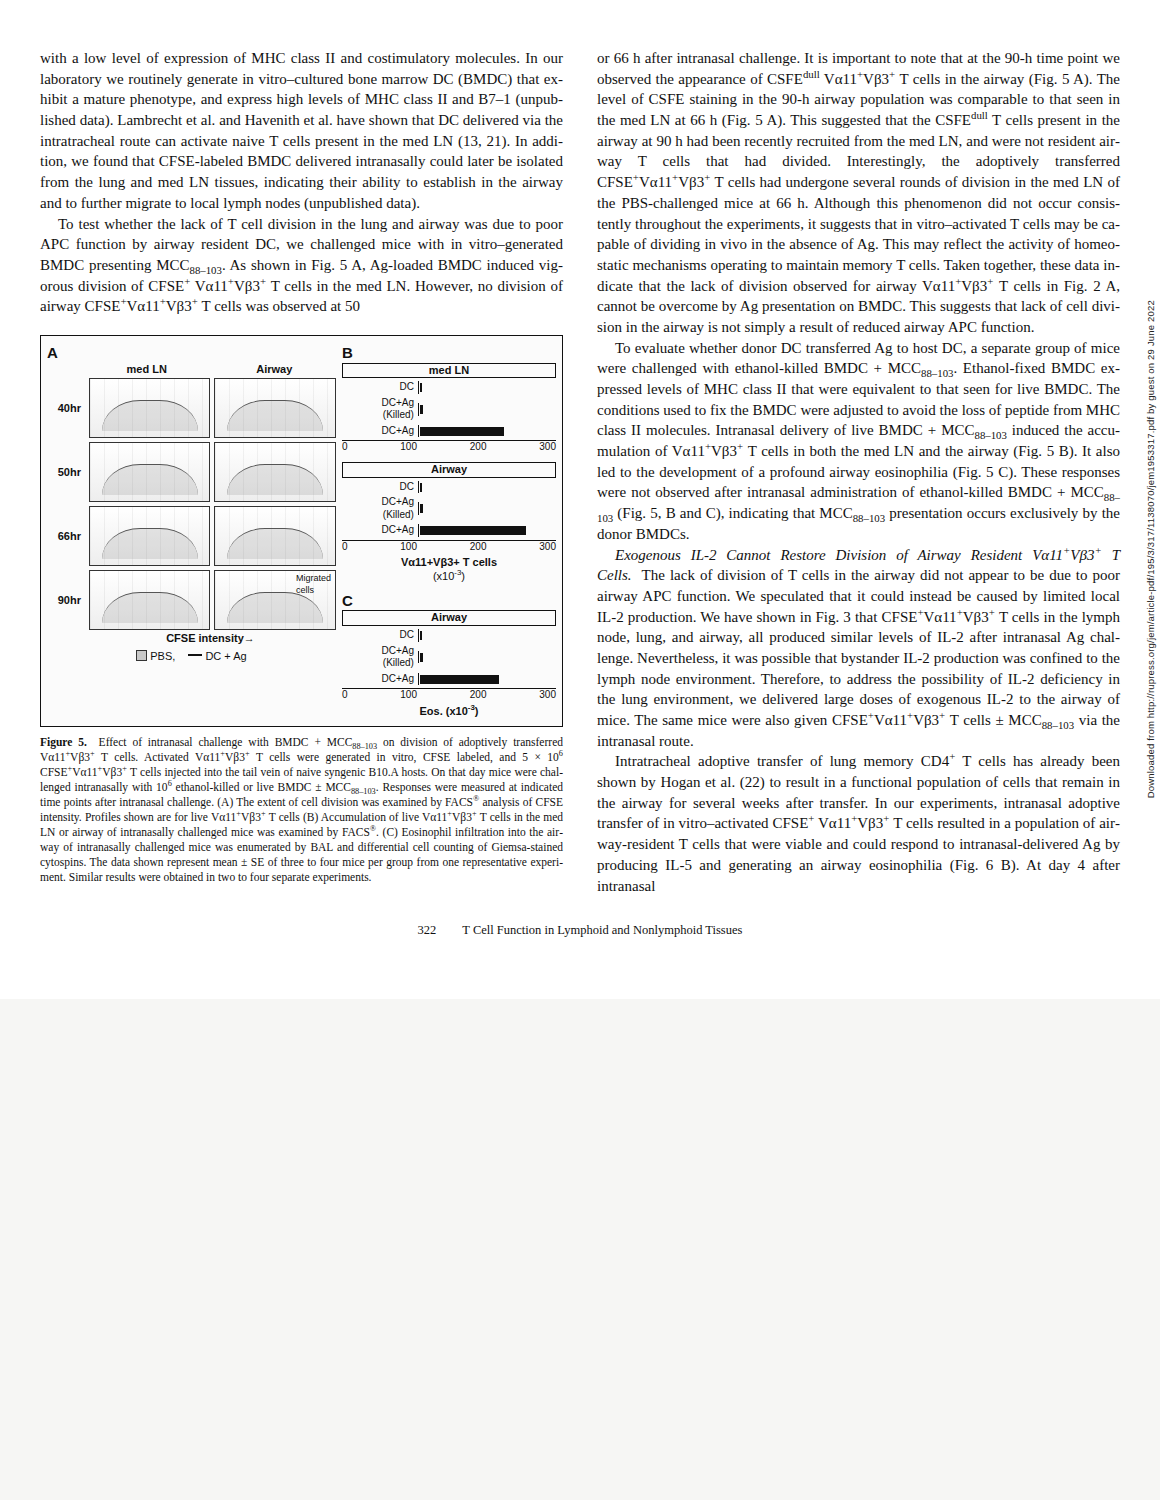Downloaded from http://rupress.org/jem/article-pdf/195/3/317/1138070/jem1953317.pdf by guest on 29 June 2022
with a low level of expression of MHC class II and costimulatory molecules. In our laboratory we routinely generate in vitro–cultured bone marrow DC (BMDC) that exhibit a mature phenotype, and express high levels of MHC class II and B7–1 (unpublished data). Lambrecht et al. and Havenith et al. have shown that DC delivered via the intratracheal route can activate naive T cells present in the med LN (13, 21). In addition, we found that CFSE-labeled BMDC delivered intranasally could later be isolated from the lung and med LN tissues, indicating their ability to establish in the airway and to further migrate to local lymph nodes (unpublished data).
To test whether the lack of T cell division in the lung and airway was due to poor APC function by airway resident DC, we challenged mice with in vitro–generated BMDC presenting MCC88–103. As shown in Fig. 5 A, Ag-loaded BMDC induced vigorous division of CFSE+ Vα11+Vβ3+ T cells in the med LN. However, no division of airway CFSE+Vα11+Vβ3+ T cells was observed at 50
A
med LN
Airway
40hr
50hr
66hr
90hr
Migrated
cells
CFSE intensity→
PBS, DC + Ag
B
med LN
DC
DC+Ag
(Killed)
DC+Ag
0100200300
Airway
DC
DC+Ag
(Killed)
DC+Ag
0100200300
Vα11+Vβ3+ T cells
(x10-3)
C
Airway
DC
DC+Ag
(Killed)
DC+Ag
0100200300
Eos. (x10-3)
Figure 5. Effect of intranasal challenge with BMDC + MCC88–103 on division of adoptively transferred Vα11+Vβ3+ T cells. Activated Vα11+Vβ3+ T cells were generated in vitro, CFSE labeled, and 5 × 106 CFSE+Vα11+Vβ3+ T cells injected into the tail vein of naive syngenic B10.A hosts. On that day mice were challenged intranasally with 106 ethanol-killed or live BMDC ± MCC88–103. Responses were measured at indicated time points after intranasal challenge. (A) The extent of cell division was examined by FACS® analysis of CFSE intensity. Profiles shown are for live Vα11+Vβ3+ T cells (B) Accumulation of live Vα11+Vβ3+ T cells in the med LN or airway of intranasally challenged mice was examined by FACS®. (C) Eosinophil infiltration into the airway of intranasally challenged mice was enumerated by BAL and differential cell counting of Giemsa-stained cytospins. The data shown represent mean ± SE of three to four mice per group from one representative experiment. Similar results were obtained in two to four separate experiments.
or 66 h after intranasal challenge. It is important to note that at the 90-h time point we observed the appearance of CSFEdull Vα11+Vβ3+ T cells in the airway (Fig. 5 A). The level of CSFE staining in the 90-h airway population was comparable to that seen in the med LN at 66 h (Fig. 5 A). This suggested that the CSFEdull T cells present in the airway at 90 h had been recently recruited from the med LN, and were not resident airway T cells that had divided. Interestingly, the adoptively transferred CFSE+Vα11+Vβ3+ T cells had undergone several rounds of division in the med LN of the PBS-challenged mice at 66 h. Although this phenomenon did not occur consistently throughout the experiments, it suggests that in vitro–activated T cells may be capable of dividing in vivo in the absence of Ag. This may reflect the activity of homeostatic mechanisms operating to maintain memory T cells. Taken together, these data indicate that the lack of division observed for airway Vα11+Vβ3+ T cells in Fig. 2 A, cannot be overcome by Ag presentation on BMDC. This suggests that lack of cell division in the airway is not simply a result of reduced airway APC function.
To evaluate whether donor DC transferred Ag to host DC, a separate group of mice were challenged with ethanol-killed BMDC + MCC88–103. Ethanol-fixed BMDC expressed levels of MHC class II that were equivalent to that seen for live BMDC. The conditions used to fix the BMDC were adjusted to avoid the loss of peptide from MHC class II molecules. Intranasal delivery of live BMDC + MCC88–103 induced the accumulation of Vα11+Vβ3+ T cells in both the med LN and the airway (Fig. 5 B). It also led to the development of a profound airway eosinophilia (Fig. 5 C). These responses were not observed after intranasal administration of ethanol-killed BMDC + MCC88–103 (Fig. 5, B and C), indicating that MCC88–103 presentation occurs exclusively by the donor BMDCs.
Exogenous IL-2 Cannot Restore Division of Airway Resident Vα11+Vβ3+ T Cells. The lack of division of T cells in the airway did not appear to be due to poor airway APC function. We speculated that it could instead be caused by limited local IL-2 production. We have shown in Fig. 3 that CFSE+Vα11+Vβ3+ T cells in the lymph node, lung, and airway, all produced similar levels of IL-2 after intranasal Ag challenge. Nevertheless, it was possible that bystander IL-2 production was confined to the lymph node environment. Therefore, to address the possibility of IL-2 deficiency in the lung environment, we delivered large doses of exogenous IL-2 to the airway of mice. The same mice were also given CFSE+Vα11+Vβ3+ T cells ± MCC88–103 via the intranasal route.
Intratracheal adoptive transfer of lung memory CD4+ T cells has already been shown by Hogan et al. (22) to result in a functional population of cells that remain in the airway for several weeks after transfer. In our experiments, intranasal adoptive transfer of in vitro–activated CFSE+ Vα11+Vβ3+ T cells resulted in a population of airway-resident T cells that were viable and could respond to intranasal-delivered Ag by producing IL-5 and generating an airway eosinophilia (Fig. 6 B). At day 4 after intranasal
322 T Cell Function in Lymphoid and Nonlymphoid Tissues